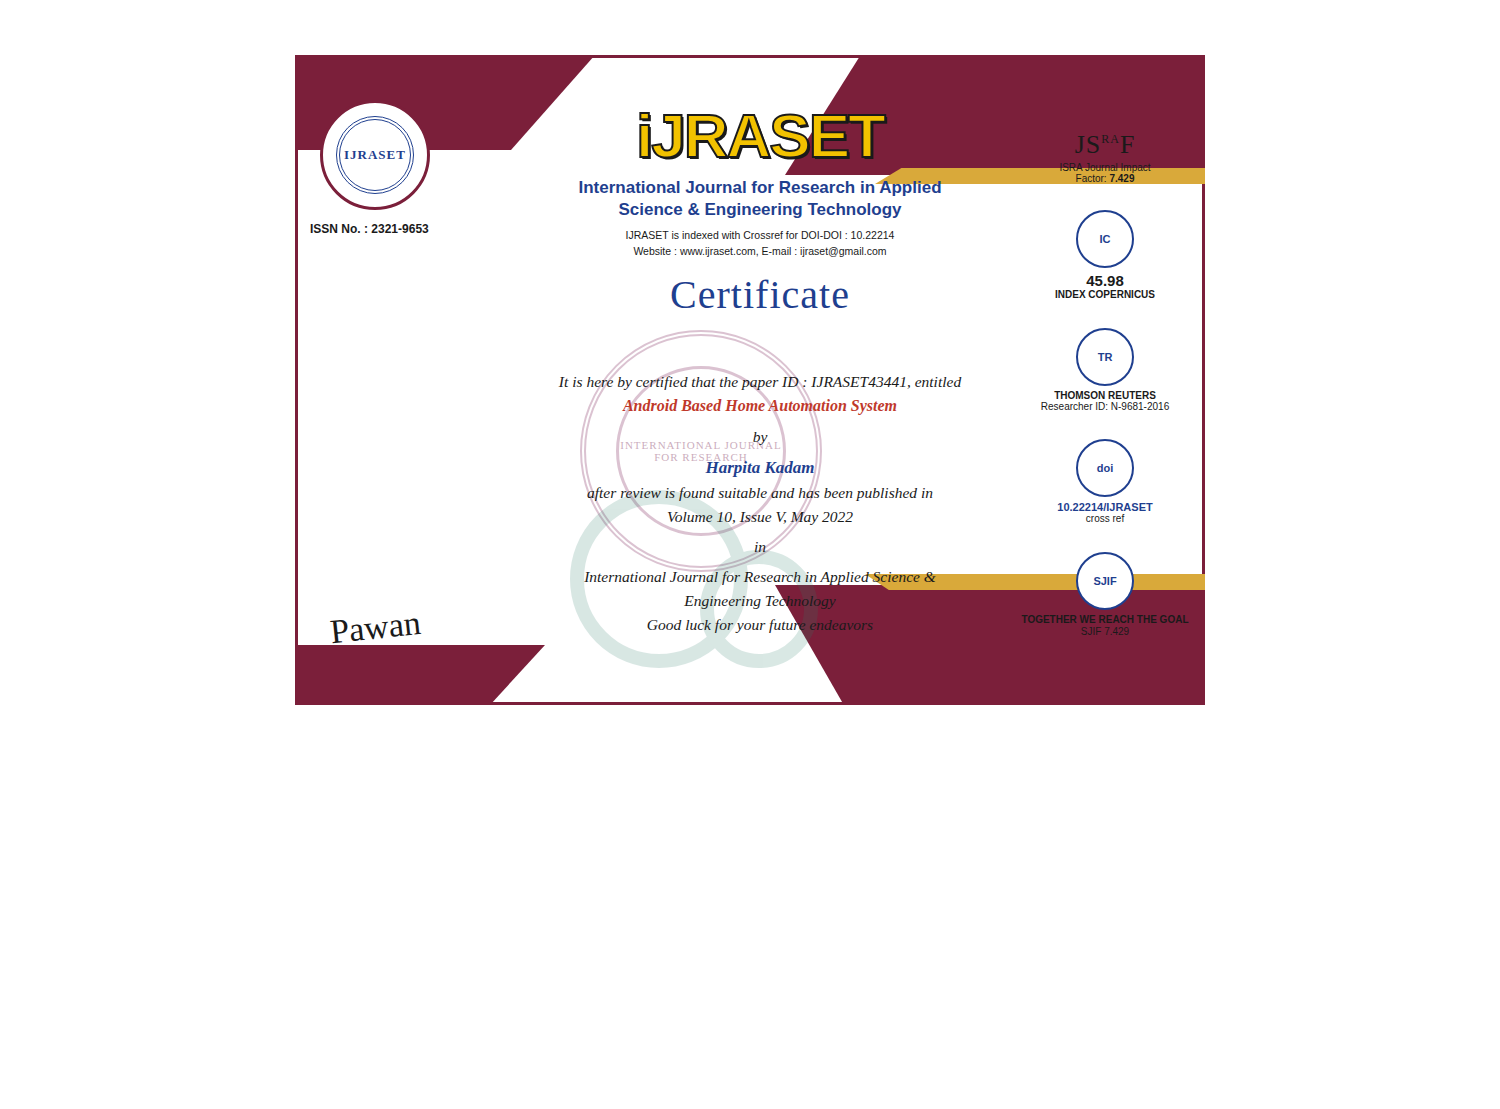IJRASET
ISSN No. : 2321-9653
i JRASET
International Journal for Research in Applied
Science & Engineering Technology
IJRASET is indexed with Crossref for DOI-DOI : 10.22214
Website : www.ijraset.com, E-mail : ijraset@gmail.com
Certificate
INTERNATIONAL JOURNAL
FOR RESEARCH
It is here by certified that the paper ID : IJRASET43441, entitled
Android Based Home Automation System
by
Harpita Kadam
after review is found suitable and has been published in
Volume 10, Issue V, May 2022
in
International Journal for Research in Applied Science &
Engineering Technology
Good luck for your future endeavors
JSRAF
ISRA Journal Impact
Factor: 7.429
IC
45.98
INDEX COPERNICUS
TR
THOMSON REUTERS
Researcher ID: N-9681-2016
doi
10.22214/IJRASET
cross ref
SJIF
TOGETHER WE REACH THE GOAL
SJIF 7.429
Pawan
Editor in Chief, iJRASET